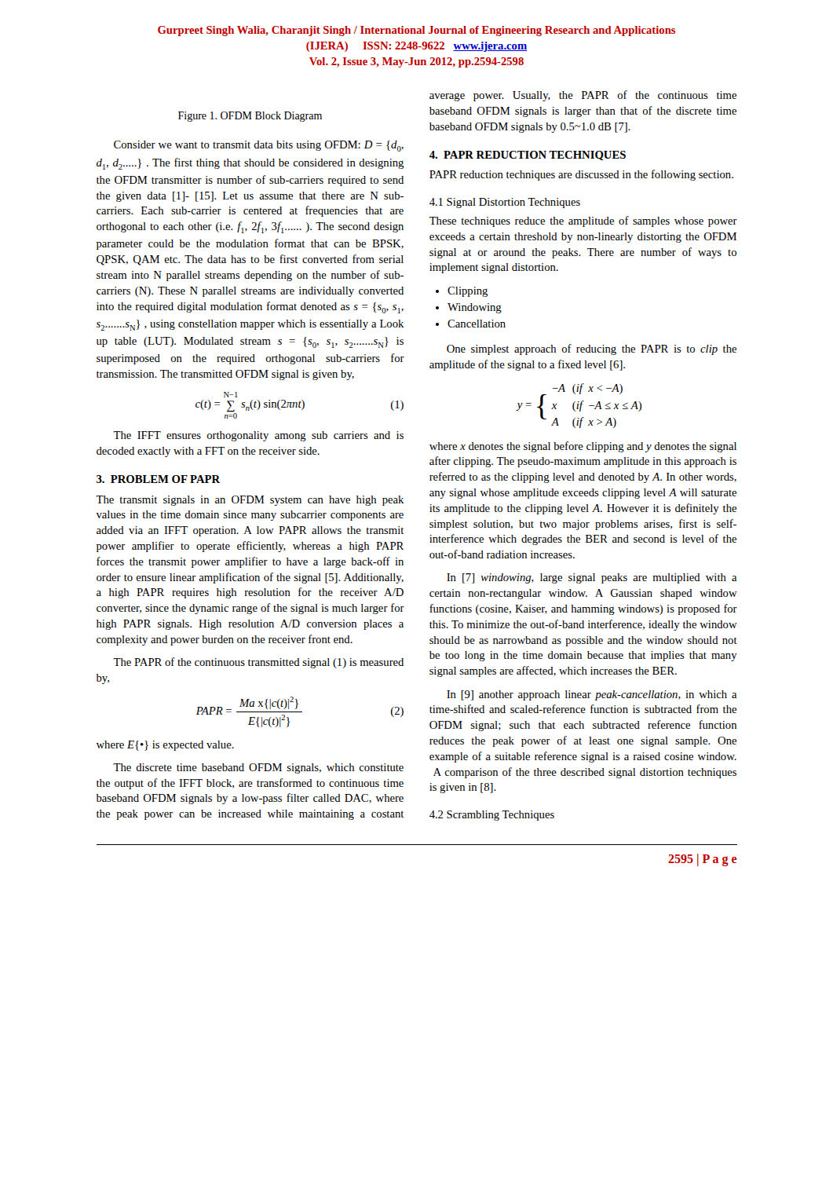Gurpreet Singh Walia, Charanjit Singh / International Journal of Engineering Research and Applications
(IJERA) ISSN: 2248-9622 www.ijera.com
Vol. 2, Issue 3, May-Jun 2012, pp.2594-2598
Figure 1. OFDM Block Diagram
Consider we want to transmit data bits using OFDM: D = {d0, d1, d2.....} . The first thing that should be considered in designing the OFDM transmitter is number of sub-carriers required to send the given data [1]- [15]. Let us assume that there are N sub-carriers. Each sub-carrier is centered at frequencies that are orthogonal to each other (i.e. f1, 2f1, 3f1...... ). The second design parameter could be the modulation format that can be BPSK, QPSK, QAM etc. The data has to be first converted from serial stream into N parallel streams depending on the number of sub-carriers (N). These N parallel streams are individually converted into the required digital modulation format denoted as s = {s0, s1, s2.......sN} , using constellation mapper which is essentially a Look up table (LUT). Modulated stream s = {s0, s1, s2.......sN} is superimposed on the required orthogonal sub-carriers for transmission. The transmitted OFDM signal is given by,
c(t) = N−1 ∑ n=0 sn(t) sin(2πnt) (1)
The IFFT ensures orthogonality among sub carriers and is decoded exactly with a FFT on the receiver side.
3. Problem of PAPR
The transmit signals in an OFDM system can have high peak values in the time domain since many subcarrier components are added via an IFFT operation. A low PAPR allows the transmit power amplifier to operate efficiently, whereas a high PAPR forces the transmit power amplifier to have a large back-off in order to ensure linear amplification of the signal [5]. Additionally, a high PAPR requires high resolution for the receiver A/D converter, since the dynamic range of the signal is much larger for high PAPR signals. High resolution A/D conversion places a complexity and power burden on the receiver front end.
The PAPR of the continuous transmitted signal (1) is measured by,
PAPR = Ma x{|c(t)|2} E{|c(t)|2} (2)
where E{•} is expected value.
The discrete time baseband OFDM signals, which constitute the output of the IFFT block, are transformed to continuous time baseband OFDM signals by a low-pass filter called DAC, where the peak power can be increased while maintaining a costant average power. Usually, the PAPR of the continuous time baseband OFDM signals is larger than that of the discrete time baseband OFDM signals by 0.5~1.0 dB [7].
4. PAPR Reduction Techniques
PAPR reduction techniques are discussed in the following section.
4.1 Signal Distortion Techniques
These techniques reduce the amplitude of samples whose power exceeds a certain threshold by non-linearly distorting the OFDM signal at or around the peaks. There are number of ways to implement signal distortion.
Clipping
Windowing
Cancellation
One simplest approach of reducing the PAPR is to clip the amplitude of the signal to a fixed level [6].
y = {
| − A | ( if x < − A ) |
| x | ( if − A ≤ x ≤ A ) |
| A | ( if x > A ) |
where x denotes the signal before clipping and y denotes the signal after clipping. The pseudo-maximum amplitude in this approach is referred to as the clipping level and denoted by A. In other words, any signal whose amplitude exceeds clipping level A will saturate its amplitude to the clipping level A. However it is definitely the simplest solution, but two major problems arises, first is self-interference which degrades the BER and second is level of the out-of-band radiation increases.
In [7] windowing, large signal peaks are multiplied with a certain non-rectangular window. A Gaussian shaped window functions (cosine, Kaiser, and hamming windows) is proposed for this. To minimize the out-of-band interference, ideally the window should be as narrowband as possible and the window should not be too long in the time domain because that implies that many signal samples are affected, which increases the BER.
In [9] another approach linear peak-cancellation, in which a time-shifted and scaled-reference function is subtracted from the OFDM signal; such that each subtracted reference function reduces the peak power of at least one signal sample. One example of a suitable reference signal is a raised cosine window. A comparison of the three described signal distortion techniques is given in [8].
4.2 Scrambling Techniques
2595 | P a g e